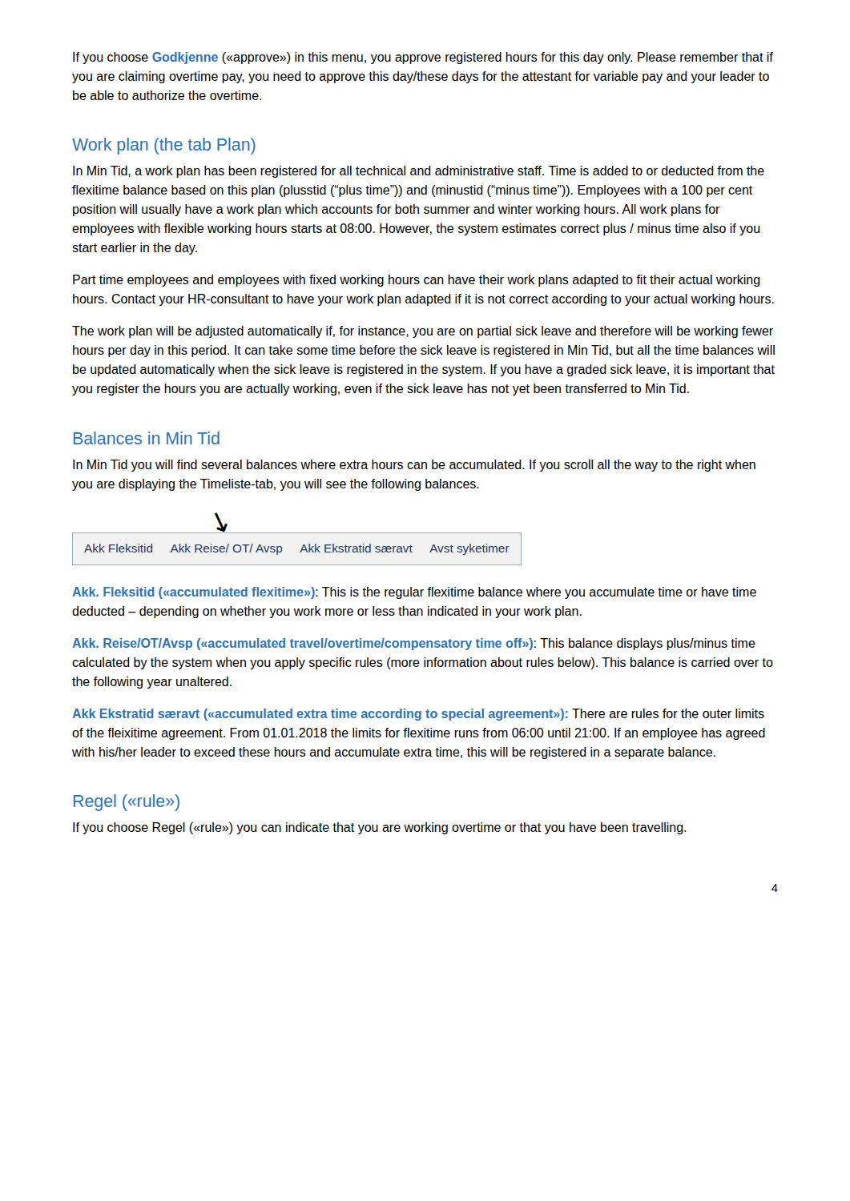If you choose Godkjenne («approve») in this menu, you approve registered hours for this day only. Please remember that if you are claiming overtime pay, you need to approve this day/these days for the attestant for variable pay and your leader to be able to authorize the overtime.
Work plan (the tab Plan)
In Min Tid, a work plan has been registered for all technical and administrative staff. Time is added to or deducted from the flexitime balance based on this plan (plusstid (“plus time”)) and (minustid (“minus time”)). Employees with a 100 per cent position will usually have a work plan which accounts for both summer and winter working hours. All work plans for employees with flexible working hours starts at 08:00. However, the system estimates correct plus / minus time also if you start earlier in the day.
Part time employees and employees with fixed working hours can have their work plans adapted to fit their actual working hours. Contact your HR-consultant to have your work plan adapted if it is not correct according to your actual working hours.
The work plan will be adjusted automatically if, for instance, you are on partial sick leave and therefore will be working fewer hours per day in this period. It can take some time before the sick leave is registered in Min Tid, but all the time balances will be updated automatically when the sick leave is registered in the system. If you have a graded sick leave, it is important that you register the hours you are actually working, even if the sick leave has not yet been transferred to Min Tid.
Balances in Min Tid
In Min Tid you will find several balances where extra hours can be accumulated. If you scroll all the way to the right when you are displaying the Timeliste-tab, you will see the following balances.
↘
Akk Fleksitid Akk Reise/ OT/ Avsp Akk Ekstratid særavt Avst syketimer
Akk. Fleksitid («accumulated flexitime»): This is the regular flexitime balance where you accumulate time or have time deducted – depending on whether you work more or less than indicated in your work plan.
Akk. Reise/OT/Avsp («accumulated travel/overtime/compensatory time off»): This balance displays plus/minus time calculated by the system when you apply specific rules (more information about rules below). This balance is carried over to the following year unaltered.
Akk Ekstratid særavt («accumulated extra time according to special agreement»): There are rules for the outer limits of the fleixitime agreement. From 01.01.2018 the limits for flexitime runs from 06:00 until 21:00. If an employee has agreed with his/her leader to exceed these hours and accumulate extra time, this will be registered in a separate balance.
Regel («rule»)
If you choose Regel («rule») you can indicate that you are working overtime or that you have been travelling.
4